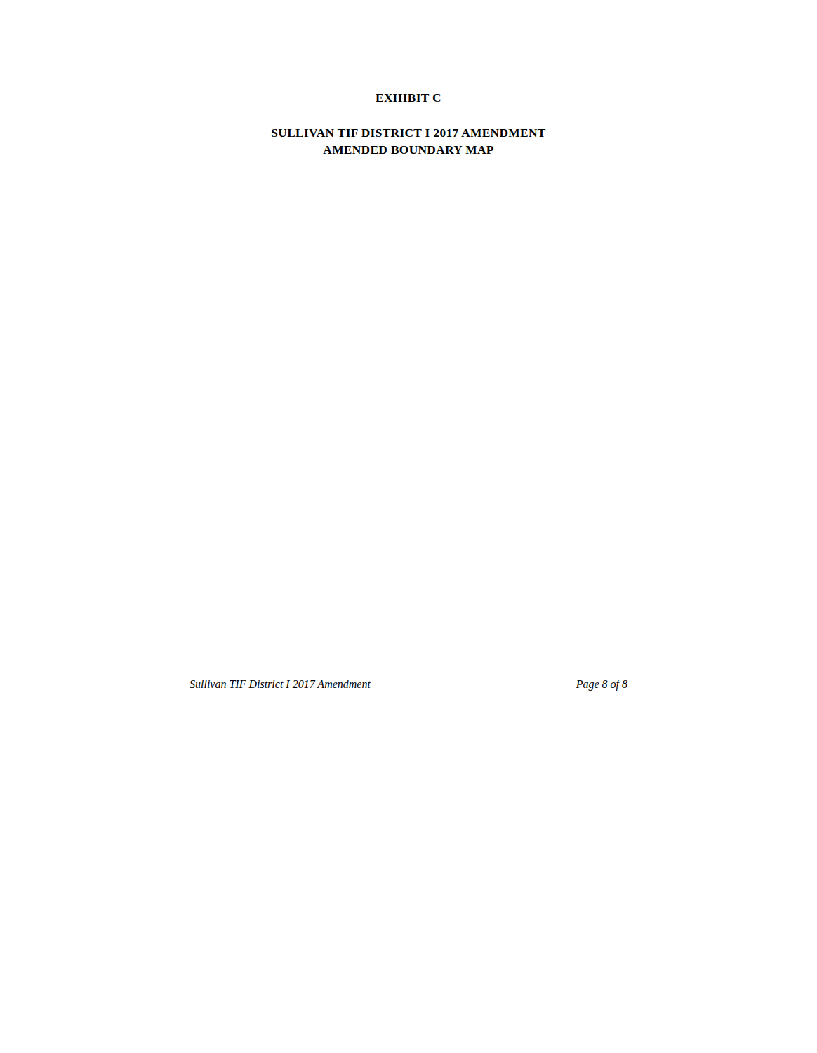EXHIBIT C
SULLIVAN TIF DISTRICT I 2017 AMENDMENT
AMENDED BOUNDARY MAP
Sullivan TIF District I 2017 Amendment
Page 8 of 8